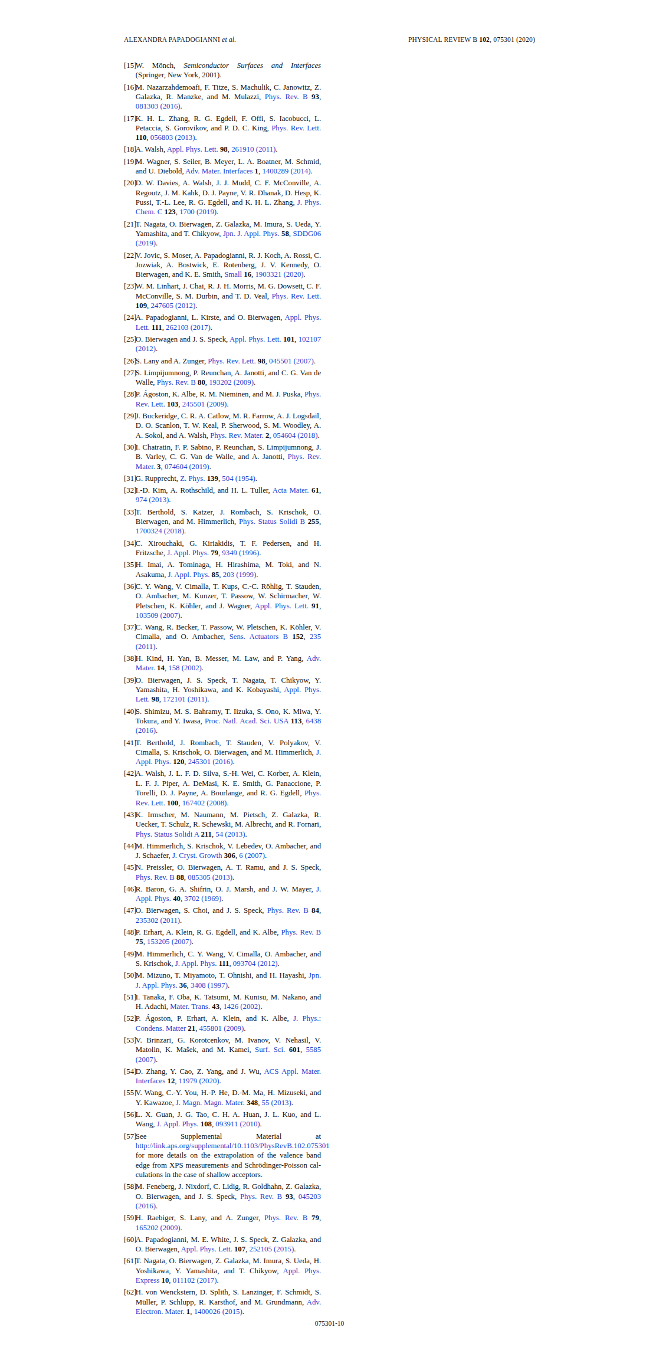Alexandra Papadogianni et al.
Physical Review B 102, 075301 (2020)
[15] W. Mönch, Semiconductor Surfaces and Interfaces (Springer, New York, 2001).
[16] M. Nazarzahdemoafi, F. Titze, S. Machulik, C. Janowitz, Z. Galazka, R. Manzke, and M. Mulazzi, Phys. Rev. B 93, 081303 (2016).
[17] K. H. L. Zhang, R. G. Egdell, F. Offi, S. Iacobucci, L. Petaccia, S. Gorovikov, and P. D. C. King, Phys. Rev. Lett. 110, 056803 (2013).
[18] A. Walsh, Appl. Phys. Lett. 98, 261910 (2011).
[19] M. Wagner, S. Seiler, B. Meyer, L. A. Boatner, M. Schmid, and U. Diebold, Adv. Mater. Interfaces 1, 1400289 (2014).
[20] D. W. Davies, A. Walsh, J. J. Mudd, C. F. McConville, A. Regoutz, J. M. Kahk, D. J. Payne, V. R. Dhanak, D. Hesp, K. Pussi, T.-L. Lee, R. G. Egdell, and K. H. L. Zhang, J. Phys. Chem. C 123, 1700 (2019).
[21] T. Nagata, O. Bierwagen, Z. Galazka, M. Imura, S. Ueda, Y. Yamashita, and T. Chikyow, Jpn. J. Appl. Phys. 58, SDDG06 (2019).
[22] V. Jovic, S. Moser, A. Papadogianni, R. J. Koch, A. Rossi, C. Jozwiak, A. Bostwick, E. Rotenberg, J. V. Kennedy, O. Bierwagen, and K. E. Smith, Small 16, 1903321 (2020).
[23] W. M. Linhart, J. Chai, R. J. H. Morris, M. G. Dowsett, C. F. McConville, S. M. Durbin, and T. D. Veal, Phys. Rev. Lett. 109, 247605 (2012).
[24] A. Papadogianni, L. Kirste, and O. Bierwagen, Appl. Phys. Lett. 111, 262103 (2017).
[25] O. Bierwagen and J. S. Speck, Appl. Phys. Lett. 101, 102107 (2012).
[26] S. Lany and A. Zunger, Phys. Rev. Lett. 98, 045501 (2007).
[27] S. Limpijumnong, P. Reunchan, A. Janotti, and C. G. Van de Walle, Phys. Rev. B 80, 193202 (2009).
[28] P. Ágoston, K. Albe, R. M. Nieminen, and M. J. Puska, Phys. Rev. Lett. 103, 245501 (2009).
[29] J. Buckeridge, C. R. A. Catlow, M. R. Farrow, A. J. Logsdail, D. O. Scanlon, T. W. Keal, P. Sherwood, S. M. Woodley, A. A. Sokol, and A. Walsh, Phys. Rev. Mater. 2, 054604 (2018).
[30] I. Chatratin, F. P. Sabino, P. Reunchan, S. Limpijumnong, J. B. Varley, C. G. Van de Walle, and A. Janotti, Phys. Rev. Mater. 3, 074604 (2019).
[31] G. Rupprecht, Z. Phys. 139, 504 (1954).
[32] I.-D. Kim, A. Rothschild, and H. L. Tuller, Acta Mater. 61, 974 (2013).
[33] T. Berthold, S. Katzer, J. Rombach, S. Krischok, O. Bierwagen, and M. Himmerlich, Phys. Status Solidi B 255, 1700324 (2018).
[34] C. Xirouchaki, G. Kiriakidis, T. F. Pedersen, and H. Fritzsche, J. Appl. Phys. 79, 9349 (1996).
[35] H. Imai, A. Tominaga, H. Hirashima, M. Toki, and N. Asakuma, J. Appl. Phys. 85, 203 (1999).
[36] C. Y. Wang, V. Cimalla, T. Kups, C.-C. Röhlig, T. Stauden, O. Ambacher, M. Kunzer, T. Passow, W. Schirmacher, W. Pletschen, K. Köhler, and J. Wagner, Appl. Phys. Lett. 91, 103509 (2007).
[37] C. Wang, R. Becker, T. Passow, W. Pletschen, K. Köhler, V. Cimalla, and O. Ambacher, Sens. Actuators B 152, 235 (2011).
[38] H. Kind, H. Yan, B. Messer, M. Law, and P. Yang, Adv. Mater. 14, 158 (2002).
[39] O. Bierwagen, J. S. Speck, T. Nagata, T. Chikyow, Y. Yamashita, H. Yoshikawa, and K. Kobayashi, Appl. Phys. Lett. 98, 172101 (2011).
[40] S. Shimizu, M. S. Bahramy, T. Iizuka, S. Ono, K. Miwa, Y. Tokura, and Y. Iwasa, Proc. Natl. Acad. Sci. USA 113, 6438 (2016).
[41] T. Berthold, J. Rombach, T. Stauden, V. Polyakov, V. Cimalla, S. Krischok, O. Bierwagen, and M. Himmerlich, J. Appl. Phys. 120, 245301 (2016).
[42] A. Walsh, J. L. F. D. Silva, S.-H. Wei, C. Korber, A. Klein, L. F. J. Piper, A. DeMasi, K. E. Smith, G. Panaccione, P. Torelli, D. J. Payne, A. Bourlange, and R. G. Egdell, Phys. Rev. Lett. 100, 167402 (2008).
[43] K. Irmscher, M. Naumann, M. Pietsch, Z. Galazka, R. Uecker, T. Schulz, R. Schewski, M. Albrecht, and R. Fornari, Phys. Status Solidi A 211, 54 (2013).
[44] M. Himmerlich, S. Krischok, V. Lebedev, O. Ambacher, and J. Schaefer, J. Cryst. Growth 306, 6 (2007).
[45] N. Preissler, O. Bierwagen, A. T. Ramu, and J. S. Speck, Phys. Rev. B 88, 085305 (2013).
[46] R. Baron, G. A. Shifrin, O. J. Marsh, and J. W. Mayer, J. Appl. Phys. 40, 3702 (1969).
[47] O. Bierwagen, S. Choi, and J. S. Speck, Phys. Rev. B 84, 235302 (2011).
[48] P. Erhart, A. Klein, R. G. Egdell, and K. Albe, Phys. Rev. B 75, 153205 (2007).
[49] M. Himmerlich, C. Y. Wang, V. Cimalla, O. Ambacher, and S. Krischok, J. Appl. Phys. 111, 093704 (2012).
[50] M. Mizuno, T. Miyamoto, T. Ohnishi, and H. Hayashi, Jpn. J. Appl. Phys. 36, 3408 (1997).
[51] I. Tanaka, F. Oba, K. Tatsumi, M. Kunisu, M. Nakano, and H. Adachi, Mater. Trans. 43, 1426 (2002).
[52] P. Ágoston, P. Erhart, A. Klein, and K. Albe, J. Phys.: Condens. Matter 21, 455801 (2009).
[53] V. Brinzari, G. Korotcenkov, M. Ivanov, V. Nehasil, V. Matolin, K. Mašek, and M. Kamei, Surf. Sci. 601, 5585 (2007).
[54] D. Zhang, Y. Cao, Z. Yang, and J. Wu, ACS Appl. Mater. Interfaces 12, 11979 (2020).
[55] V. Wang, C.-Y. You, H.-P. He, D.-M. Ma, H. Mizuseki, and Y. Kawazoe, J. Magn. Magn. Mater. 348, 55 (2013).
[56] L. X. Guan, J. G. Tao, C. H. A. Huan, J. L. Kuo, and L. Wang, J. Appl. Phys. 108, 093911 (2010).
[57] See Supplemental Material at http://link.aps.org/supplemental/10.1103/PhysRevB.102.075301 for more details on the extrapolation of the valence band edge from XPS measurements and Schrödinger-Poisson calculations in the case of shallow acceptors.
[58] M. Feneberg, J. Nixdorf, C. Lidig, R. Goldhahn, Z. Galazka, O. Bierwagen, and J. S. Speck, Phys. Rev. B 93, 045203 (2016).
[59] H. Raebiger, S. Lany, and A. Zunger, Phys. Rev. B 79, 165202 (2009).
[60] A. Papadogianni, M. E. White, J. S. Speck, Z. Galazka, and O. Bierwagen, Appl. Phys. Lett. 107, 252105 (2015).
[61] T. Nagata, O. Bierwagen, Z. Galazka, M. Imura, S. Ueda, H. Yoshikawa, Y. Yamashita, and T. Chikyow, Appl. Phys. Express 10, 011102 (2017).
[62] H. von Wenckstern, D. Splith, S. Lanzinger, F. Schmidt, S. Müller, P. Schlupp, R. Karsthof, and M. Grundmann, Adv. Electron. Mater. 1, 1400026 (2015).
075301-10